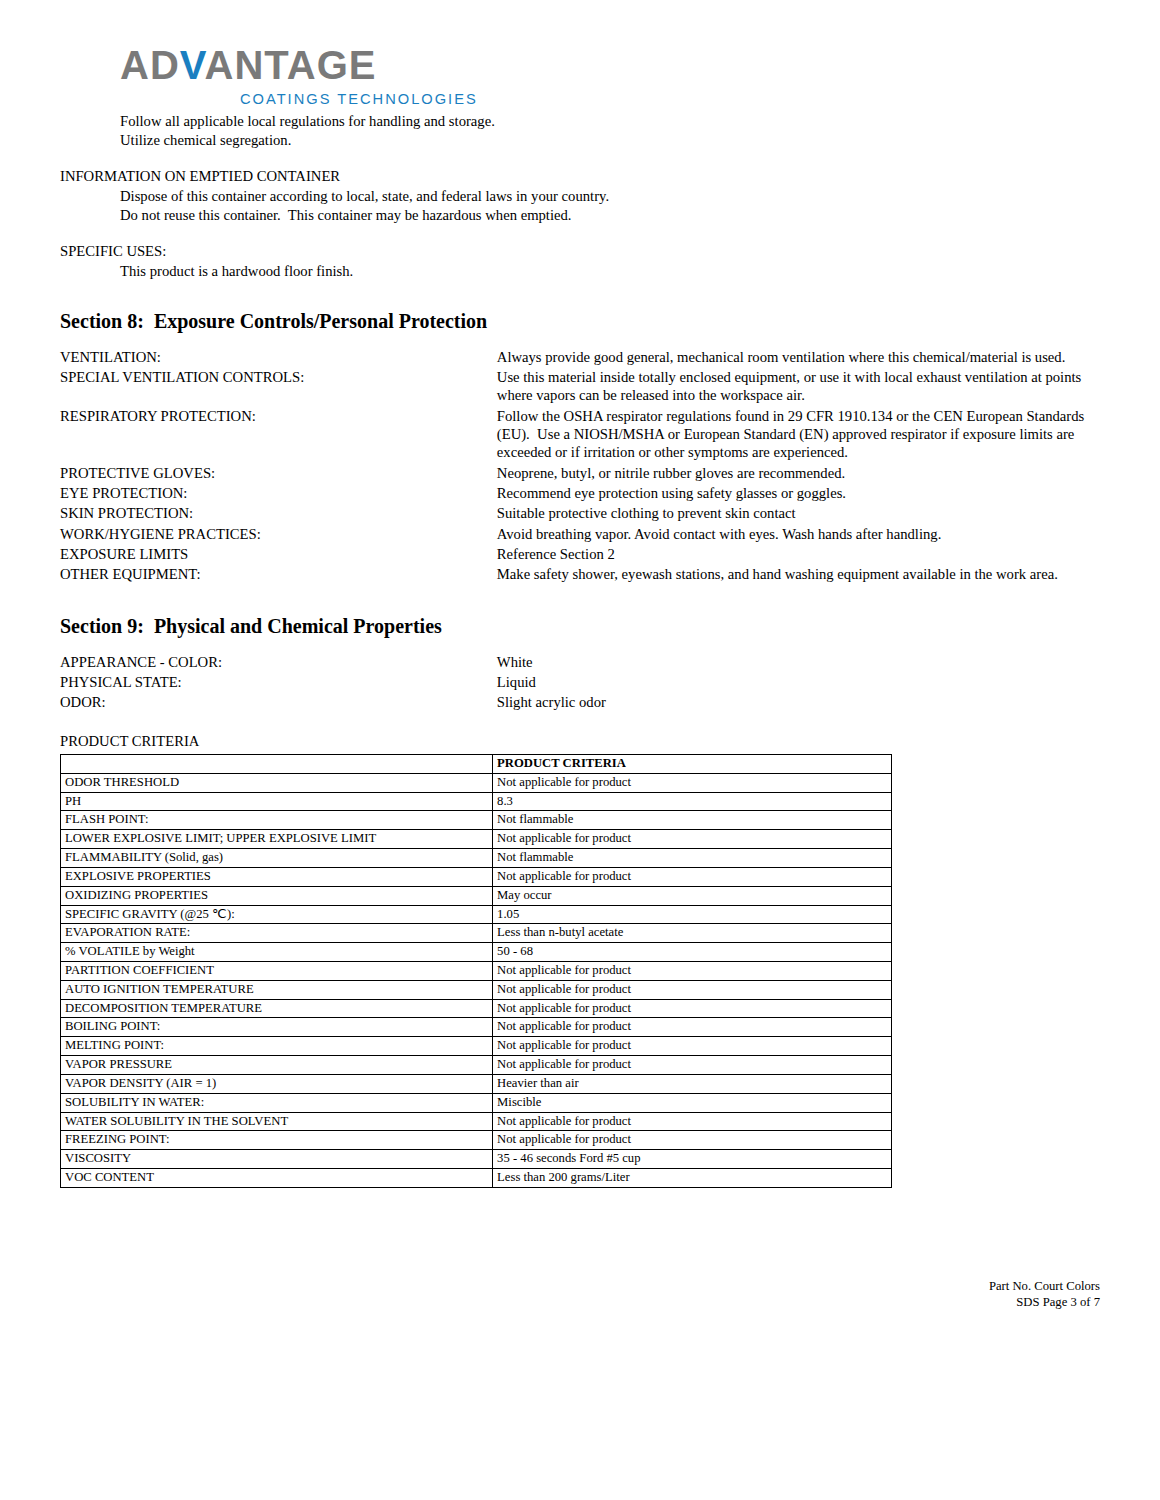ADVANTAGE
COATINGS TECHNOLOGIES
Follow all applicable local regulations for handling and storage.
Utilize chemical segregation.
INFORMATION ON EMPTIED CONTAINER
Dispose of this container according to local, state, and federal laws in your country.
Do not reuse this container. This container may be hazardous when emptied.
SPECIFIC USES:
This product is a hardwood floor finish.
Section 8: Exposure Controls/Personal Protection
| VENTILATION: | Always provide good general, mechanical room ventilation where this chemical/material is used. |
| SPECIAL VENTILATION CONTROLS: | Use this material inside totally enclosed equipment, or use it with local exhaust ventilation at points where vapors can be released into the workspace air. |
| RESPIRATORY PROTECTION: | Follow the OSHA respirator regulations found in 29 CFR 1910.134 or the CEN European Standards (EU). Use a NIOSH/MSHA or European Standard (EN) approved respirator if exposure limits are exceeded or if irritation or other symptoms are experienced. |
| PROTECTIVE GLOVES: | Neoprene, butyl, or nitrile rubber gloves are recommended. |
| EYE PROTECTION: | Recommend eye protection using safety glasses or goggles. |
| SKIN PROTECTION: | Suitable protective clothing to prevent skin contact |
| WORK/HYGIENE PRACTICES: | Avoid breathing vapor. Avoid contact with eyes. Wash hands after handling. |
| EXPOSURE LIMITS | Reference Section 2 |
| OTHER EQUIPMENT: | Make safety shower, eyewash stations, and hand washing equipment available in the work area. |
Section 9: Physical and Chemical Properties
| APPEARANCE - COLOR: | White |
| PHYSICAL STATE: | Liquid |
| ODOR: | Slight acrylic odor |
PRODUCT CRITERIA
| | PRODUCT CRITERIA |
| --- | --- |
| ODOR THRESHOLD | Not applicable for product |
| PH | 8.3 |
| FLASH POINT: | Not flammable |
| LOWER EXPLOSIVE LIMIT; UPPER EXPLOSIVE LIMIT | Not applicable for product |
| FLAMMABILITY (Solid, gas) | Not flammable |
| EXPLOSIVE PROPERTIES | Not applicable for product |
| OXIDIZING PROPERTIES | May occur |
| SPECIFIC GRAVITY (@25 ℃): | 1.05 |
| EVAPORATION RATE: | Less than n-butyl acetate |
| % VOLATILE by Weight | 50 - 68 |
| PARTITION COEFFICIENT | Not applicable for product |
| AUTO IGNITION TEMPERATURE | Not applicable for product |
| DECOMPOSITION TEMPERATURE | Not applicable for product |
| BOILING POINT: | Not applicable for product |
| MELTING POINT: | Not applicable for product |
| VAPOR PRESSURE | Not applicable for product |
| VAPOR DENSITY (AIR = 1) | Heavier than air |
| SOLUBILITY IN WATER: | Miscible |
| WATER SOLUBILITY IN THE SOLVENT | Not applicable for product |
| FREEZING POINT: | Not applicable for product |
| VISCOSITY | 35 - 46 seconds Ford #5 cup |
| VOC CONTENT | Less than 200 grams/Liter |
Part No. Court Colors
SDS Page 3 of 7